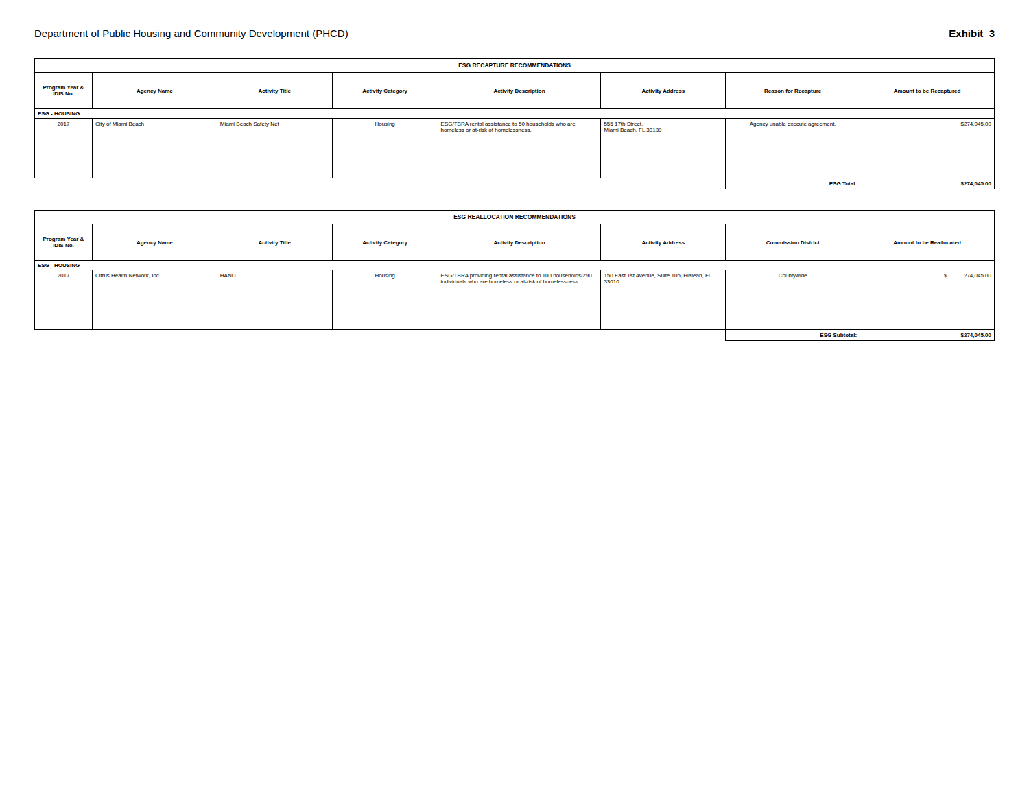Department of Public Housing and Community Development (PHCD)
Exhibit 3
ESG RECAPTURE RECOMMENDATIONS
| Program Year & IDIS No. | Agency Name | Activity Title | Activity Category | Activity Description | Activity Address | Reason for Recapture | Amount to be Recaptured |
| --- | --- | --- | --- | --- | --- | --- | --- |
| ESG - HOUSING |
| 2017 | City of Miami Beach | Miami Beach Safety Net | Housing | ESG/TBRA rental assistance to 50 households who are homeless or at-risk of homelessness. | 555 17th Street, Miami Beach, FL 33139 | Agency unable execute agreement. | $274,045.00 |
| | ESG Total: | $274,045.00 |
ESG REALLOCATION RECOMMENDATIONS
| Program Year & IDIS No. | Agency Name | Activity Title | Activity Category | Activity Description | Activity Address | Commission District | Amount to be Reallocated |
| --- | --- | --- | --- | --- | --- | --- | --- |
| ESG - HOUSING |
| 2017 | Citrus Health Network, Inc. | HAND | Housing | ESG/TBRA providing rental assistance to 100 households/290 individuals who are homeless or at-risk of homelessness. | 150 East 1st Avenue, Suite 105, Hialeah, FL 33010 | Countywide | $ 274,045.00 |
| | ESG Subtotal: | $274,045.00 |